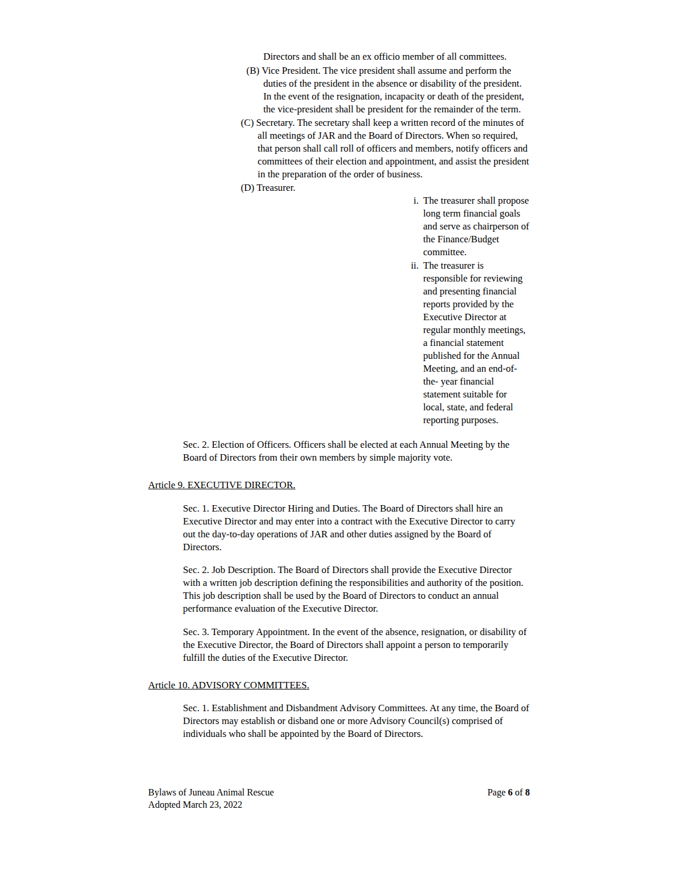Directors and shall be an ex officio member of all committees.
(B) Vice President. The vice president shall assume and perform the duties of the president in the absence or disability of the president. In the event of the resignation, incapacity or death of the president, the vice-president shall be president for the remainder of the term.
(C) Secretary. The secretary shall keep a written record of the minutes of all meetings of JAR and the Board of Directors. When so required, that person shall call roll of officers and members, notify officers and committees of their election and appointment, and assist the president in the preparation of the order of business.
(D) Treasurer.
i. The treasurer shall propose long term financial goals and serve as chairperson of the Finance/Budget committee.
ii. The treasurer is responsible for reviewing and presenting financial reports provided by the Executive Director at regular monthly meetings, a financial statement published for the Annual Meeting, and an end-of-the- year financial statement suitable for local, state, and federal reporting purposes.
Sec. 2. Election of Officers. Officers shall be elected at each Annual Meeting by the Board of Directors from their own members by simple majority vote.
Article 9. EXECUTIVE DIRECTOR.
Sec. 1. Executive Director Hiring and Duties. The Board of Directors shall hire an Executive Director and may enter into a contract with the Executive Director to carry out the day-to-day operations of JAR and other duties assigned by the Board of Directors.
Sec. 2. Job Description. The Board of Directors shall provide the Executive Director with a written job description defining the responsibilities and authority of the position. This job description shall be used by the Board of Directors to conduct an annual performance evaluation of the Executive Director.
Sec. 3. Temporary Appointment. In the event of the absence, resignation, or disability of the Executive Director, the Board of Directors shall appoint a person to temporarily fulfill the duties of the Executive Director.
Article 10. ADVISORY COMMITTEES.
Sec. 1. Establishment and Disbandment Advisory Committees. At any time, the Board of Directors may establish or disband one or more Advisory Council(s) comprised of individuals who shall be appointed by the Board of Directors.
Page 6 of 8
Bylaws of Juneau Animal Rescue
Adopted March 23, 2022